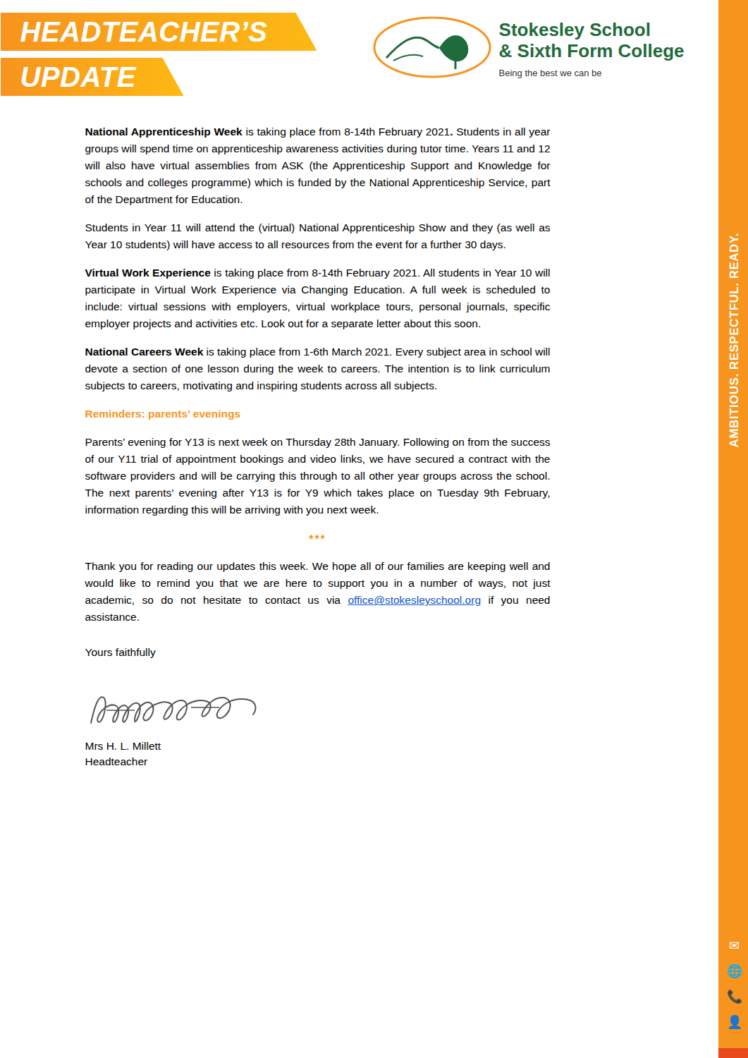AMBITIOUS. RESPECTFUL. READY.
✉ 🌐 📞 👤
HEADTEACHER’S
UPDATE
Stokesley School
& Sixth Form College
Being the best we can be
National Apprenticeship Week is taking place from 8-14th February 2021. Students in all year groups will spend time on apprenticeship awareness activities during tutor time. Years 11 and 12 will also have virtual assemblies from ASK (the Apprenticeship Support and Knowledge for schools and colleges programme) which is funded by the National Apprenticeship Service, part of the Department for Education.
Students in Year 11 will attend the (virtual) National Apprenticeship Show and they (as well as Year 10 students) will have access to all resources from the event for a further 30 days.
Virtual Work Experience is taking place from 8-14th February 2021. All students in Year 10 will participate in Virtual Work Experience via Changing Education. A full week is scheduled to include: virtual sessions with employers, virtual workplace tours, personal journals, specific employer projects and activities etc. Look out for a separate letter about this soon.
National Careers Week is taking place from 1-6th March 2021. Every subject area in school will devote a section of one lesson during the week to careers. The intention is to link curriculum subjects to careers, motivating and inspiring students across all subjects.
Reminders: parents’ evenings
Parents’ evening for Y13 is next week on Thursday 28th January. Following on from the success of our Y11 trial of appointment bookings and video links, we have secured a contract with the software providers and will be carrying this through to all other year groups across the school. The next parents’ evening after Y13 is for Y9 which takes place on Tuesday 9th February, information regarding this will be arriving with you next week.
***
Thank you for reading our updates this week. We hope all of our families are keeping well and would like to remind you that we are here to support you in a number of ways, not just academic, so do not hesitate to contact us via office@stokesleyschool.org if you need assistance.
Yours faithfully
Mrs H. L. Millett
Headteacher